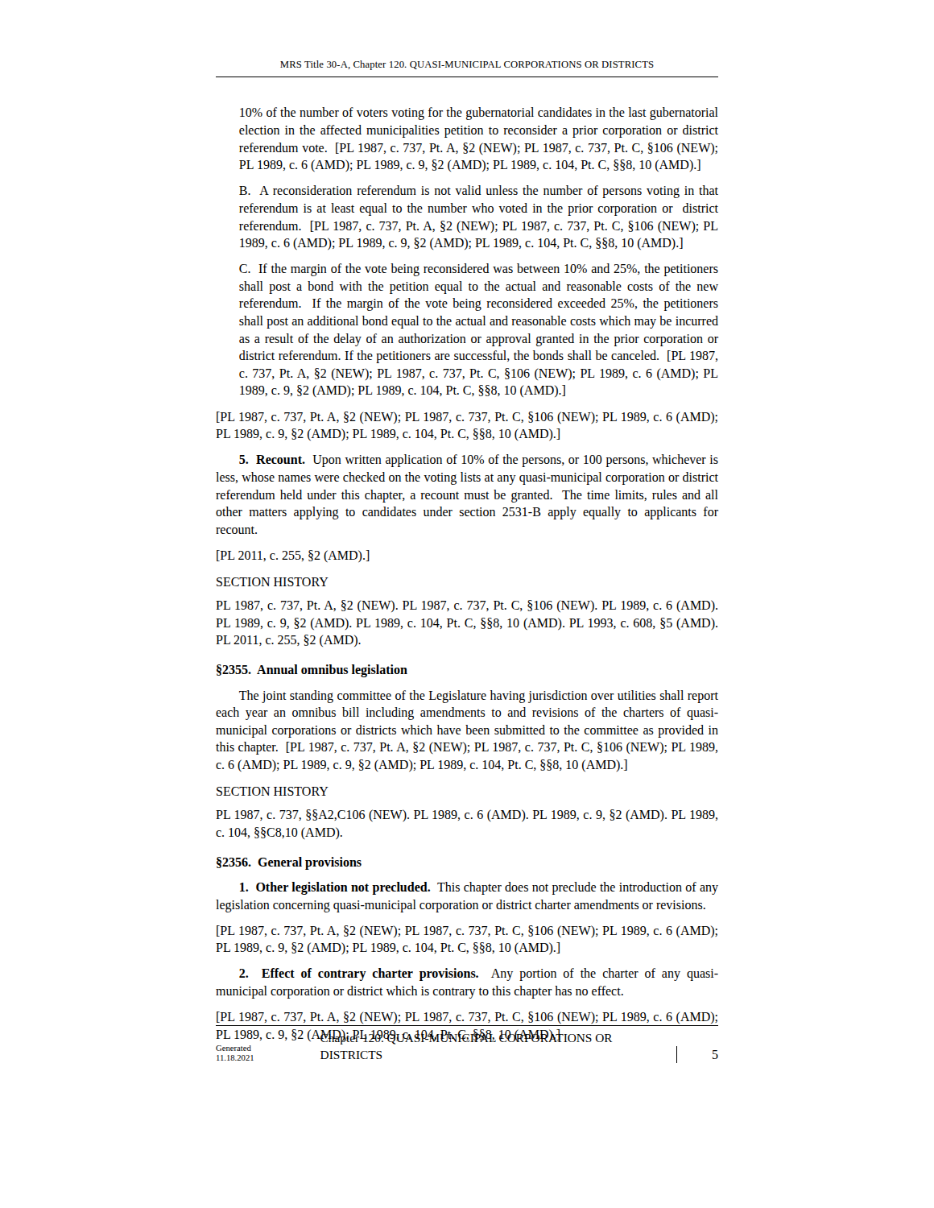MRS Title 30-A, Chapter 120. QUASI-MUNICIPAL CORPORATIONS OR DISTRICTS
10% of the number of voters voting for the gubernatorial candidates in the last gubernatorial election in the affected municipalities petition to reconsider a prior corporation or district referendum vote. [PL 1987, c. 737, Pt. A, §2 (NEW); PL 1987, c. 737, Pt. C, §106 (NEW); PL 1989, c. 6 (AMD); PL 1989, c. 9, §2 (AMD); PL 1989, c. 104, Pt. C, §§8, 10 (AMD).]
B. A reconsideration referendum is not valid unless the number of persons voting in that referendum is at least equal to the number who voted in the prior corporation or district referendum. [PL 1987, c. 737, Pt. A, §2 (NEW); PL 1987, c. 737, Pt. C, §106 (NEW); PL 1989, c. 6 (AMD); PL 1989, c. 9, §2 (AMD); PL 1989, c. 104, Pt. C, §§8, 10 (AMD).]
C. If the margin of the vote being reconsidered was between 10% and 25%, the petitioners shall post a bond with the petition equal to the actual and reasonable costs of the new referendum. If the margin of the vote being reconsidered exceeded 25%, the petitioners shall post an additional bond equal to the actual and reasonable costs which may be incurred as a result of the delay of an authorization or approval granted in the prior corporation or district referendum. If the petitioners are successful, the bonds shall be canceled. [PL 1987, c. 737, Pt. A, §2 (NEW); PL 1987, c. 737, Pt. C, §106 (NEW); PL 1989, c. 6 (AMD); PL 1989, c. 9, §2 (AMD); PL 1989, c. 104, Pt. C, §§8, 10 (AMD).]
[PL 1987, c. 737, Pt. A, §2 (NEW); PL 1987, c. 737, Pt. C, §106 (NEW); PL 1989, c. 6 (AMD); PL 1989, c. 9, §2 (AMD); PL 1989, c. 104, Pt. C, §§8, 10 (AMD).]
5. Recount. Upon written application of 10% of the persons, or 100 persons, whichever is less, whose names were checked on the voting lists at any quasi-municipal corporation or district referendum held under this chapter, a recount must be granted. The time limits, rules and all other matters applying to candidates under section 2531-B apply equally to applicants for recount.
[PL 2011, c. 255, §2 (AMD).]
SECTION HISTORY
PL 1987, c. 737, Pt. A, §2 (NEW). PL 1987, c. 737, Pt. C, §106 (NEW). PL 1989, c. 6 (AMD). PL 1989, c. 9, §2 (AMD). PL 1989, c. 104, Pt. C, §§8, 10 (AMD). PL 1993, c. 608, §5 (AMD). PL 2011, c. 255, §2 (AMD).
§2355. Annual omnibus legislation
The joint standing committee of the Legislature having jurisdiction over utilities shall report each year an omnibus bill including amendments to and revisions of the charters of quasi-municipal corporations or districts which have been submitted to the committee as provided in this chapter. [PL 1987, c. 737, Pt. A, §2 (NEW); PL 1987, c. 737, Pt. C, §106 (NEW); PL 1989, c. 6 (AMD); PL 1989, c. 9, §2 (AMD); PL 1989, c. 104, Pt. C, §§8, 10 (AMD).]
SECTION HISTORY
PL 1987, c. 737, §§A2,C106 (NEW). PL 1989, c. 6 (AMD). PL 1989, c. 9, §2 (AMD). PL 1989, c. 104, §§C8,10 (AMD).
§2356. General provisions
1. Other legislation not precluded. This chapter does not preclude the introduction of any legislation concerning quasi-municipal corporation or district charter amendments or revisions.
[PL 1987, c. 737, Pt. A, §2 (NEW); PL 1987, c. 737, Pt. C, §106 (NEW); PL 1989, c. 6 (AMD); PL 1989, c. 9, §2 (AMD); PL 1989, c. 104, Pt. C, §§8, 10 (AMD).]
2. Effect of contrary charter provisions. Any portion of the charter of any quasi-municipal corporation or district which is contrary to this chapter has no effect.
[PL 1987, c. 737, Pt. A, §2 (NEW); PL 1987, c. 737, Pt. C, §106 (NEW); PL 1989, c. 6 (AMD); PL 1989, c. 9, §2 (AMD); PL 1989, c. 104, Pt. C, §§8, 10 (AMD).]
Generated
11.18.2021
Chapter 120. QUASI-MUNICIPAL CORPORATIONS OR DISTRICTS
5